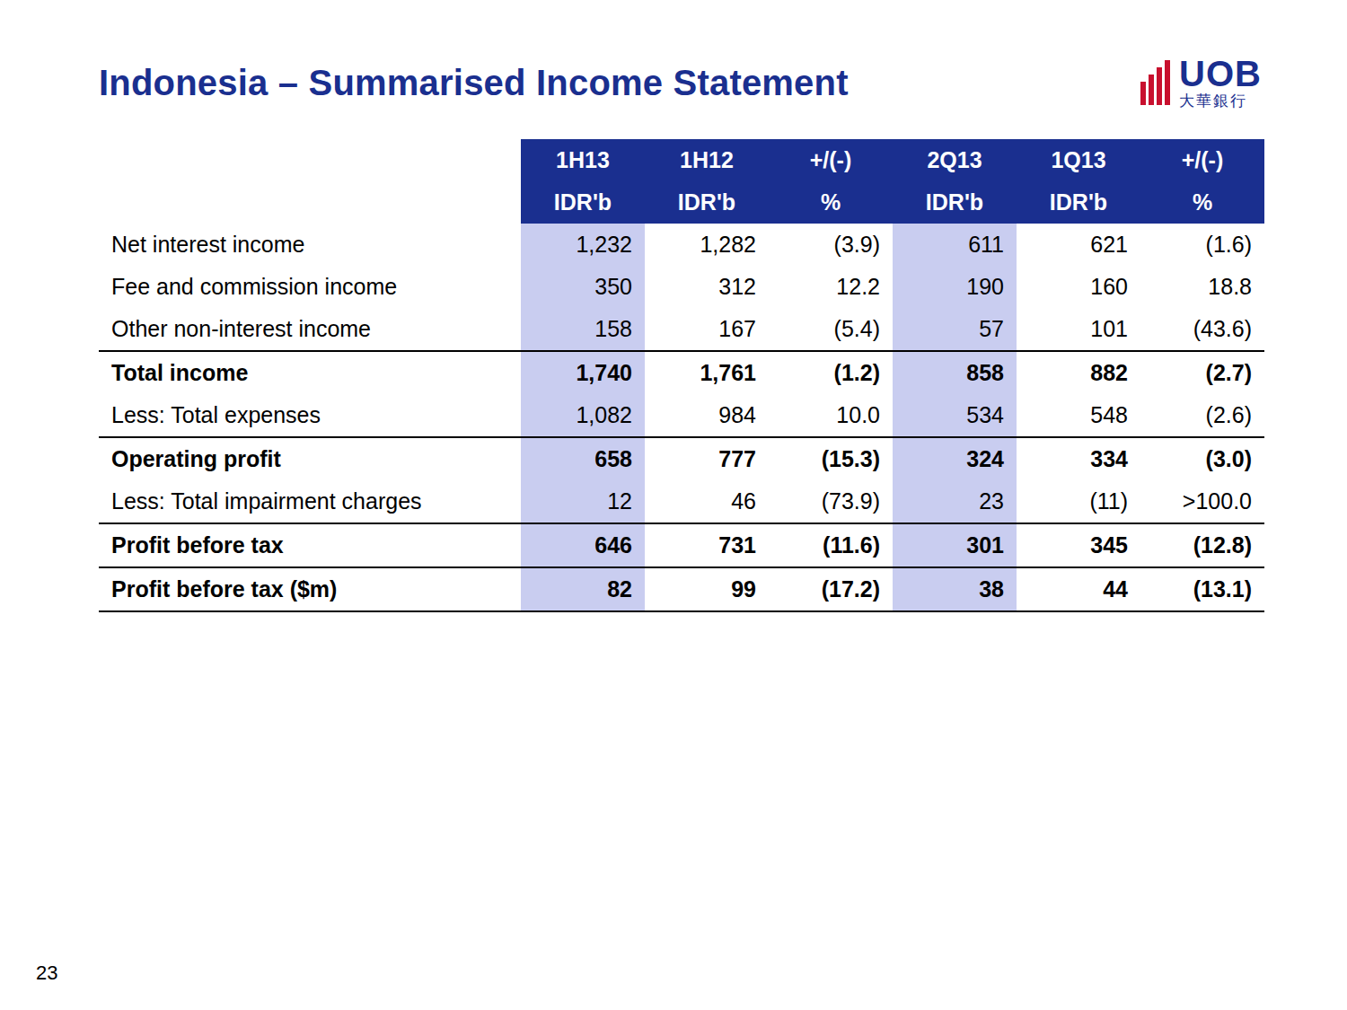UOB
大華銀行
Indonesia – Summarised Income Statement
| | 1H13 | 1H12 | +/(-) | 2Q13 | 1Q13 | +/(-) |
| --- | --- | --- | --- | --- | --- | --- |
| | IDR'b | IDR'b | % | IDR'b | IDR'b | % |
| Net interest income | 1,232 | 1,282 | (3.9) | 611 | 621 | (1.6) |
| Fee and commission income | 350 | 312 | 12.2 | 190 | 160 | 18.8 |
| Other non-interest income | 158 | 167 | (5.4) | 57 | 101 | (43.6) |
| Total income | 1,740 | 1,761 | (1.2) | 858 | 882 | (2.7) |
| Less: Total expenses | 1,082 | 984 | 10.0 | 534 | 548 | (2.6) |
| Operating profit | 658 | 777 | (15.3) | 324 | 334 | (3.0) |
| Less: Total impairment charges | 12 | 46 | (73.9) | 23 | (11) | >100.0 |
| Profit before tax | 646 | 731 | (11.6) | 301 | 345 | (12.8) |
| Profit before tax ($m) | 82 | 99 | (17.2) | 38 | 44 | (13.1) |
23